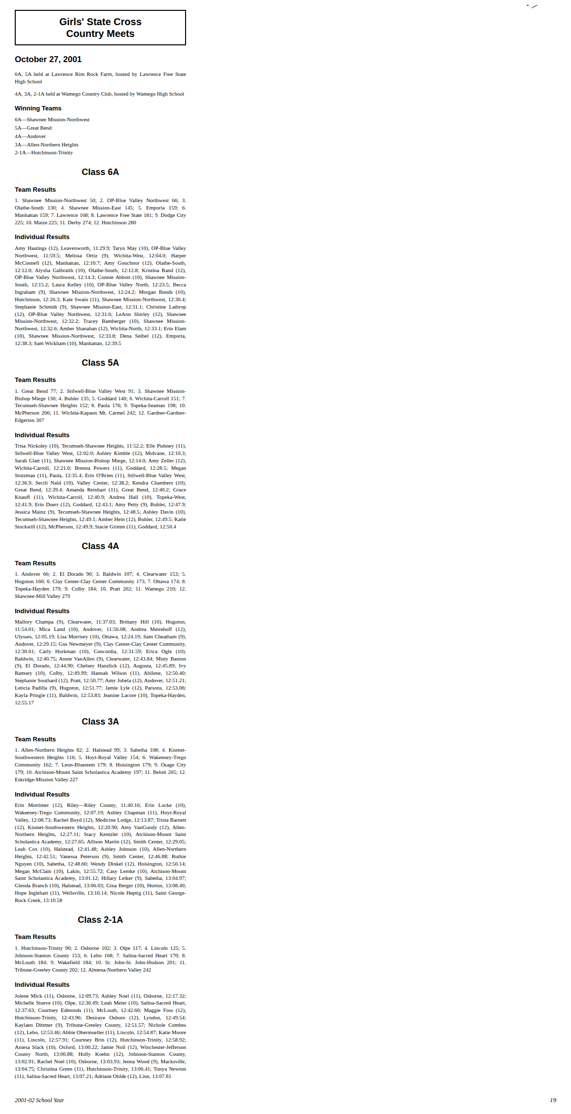Girls' State Cross
Country Meets
October 27, 2001
6A, 5A held at Lawrence Rim Rock Farm, hosted by Lawrence Free State High School
4A, 3A, 2-1A held at Wamego Country Club, hosted by Wamego High School
Winning Teams
6A—Shawnee Mission-Northwest
5A—Great Bend
4A—Andover
3A—Allen-Northern Heights
2-1A—Hutchinson-Trinity
Class 6A
Team Results
1. Shawnee Mission-Northwest 50; 2. OP-Blue Valley Northwest 66; 3. Olathe-South 130; 4. Shawnee Mission-East 145; 5. Emporia 159; 6. Manhattan 159; 7. Lawrence 168; 8. Lawrence Free State 181; 9. Dodge City 225; 10. Maize 225; 11. Derby 274; 12. Hutchinson 280
Individual Results
Amy Hastings (12), Leavenworth, 11:29.9; Taryn May (10), OP-Blue Valley Northwest, 11:59.5; Melissa Ortiz (9), Wichita-West, 12:04.0; Harper McConnell (12), Manhattan, 12:10.7; Amy Gouchnor (12), Olathe-South, 12:12.0; Alysha Galbraith (10), Olathe-South, 12:12.8; Kristina Rand (12), OP-Blue Valley Northwest, 12:14.3; Connie Abbott (10), Shawnee Mission-South, 12:15.2; Laura Kelley (10), OP-Blue Valley North, 12:23.5; Becca Ingraham (9), Shawnee Mission-Northwest, 12:24.2; Morgan Bonds (10), Hutchinson, 12:26.3; Kate Swain (11), Shawnee Mission-Northwest, 12:30.4; Stephanie Schmidt (9), Shawnee Mission-East, 12:31.1; Christine Lathrop (12), OP-Blue Valley Northwest, 12:31.6; LeAnn Shirley (12), Shawnee Mission-Northwest, 12:32.2; Tracey Bamberger (10), Shawnee Mission-Northwest, 12:32.6; Amber Shanahan (12), Wichita-North, 12:33.1; Erin Elam (10), Shawnee Mission-Northwest, 12:33.8; Dena Seibel (12), Emporia, 12:38.3; Sam Wickham (10), Manhattan, 12:39.5
Class 5A
Team Results
1. Great Bend 77; 2. Stilwell-Blue Valley West 91; 3. Shawnee Mission-Bishop Miege 130; 4. Buhler 135; 5. Goddard 140; 6. Wichita-Carroll 151; 7. Tecumseh-Shawnee Heights 152; 8. Paola 176; 9. Topeka-Seaman 198; 10. McPherson 206; 11. Wichita-Kapaun Mt. Carmel 242; 12. Gardner-Gardner-Edgerton 307
Individual Results
Trisa Nickoley (10), Tecumseh-Shawnee Heights, 11:52.2; Elle Pishney (11), Stilwell-Blue Valley West, 12:02.0; Ashley Kimble (12), Mulvane, 12:10.3; Sarah Glatt (11), Shawnee Mission-Bishop Miege, 12:14.0; Amy Zeller (12), Wichita-Carroll, 12:21.0; Brenna Powers (11), Goddard, 12:28.5; Megan Stutzman (11), Paola, 12:35.4; Erin O'Brien (11), Stilwell-Blue Valley West, 12:36.9; Secili Nald (10), Valley Center, 12:38.2; Kendra Chambers (10), Great Bend, 12:39.4; Amanda Reinhart (11), Great Bend, 12:40.2; Grace Knauff (11), Wichita-Carroll, 12:40.9; Andrea Hall (10), Topeka-West, 12:41.9; Erin Duerr (12), Goddard, 12:43.1; Amy Petty (9), Buhler, 12:47.9; Jessica Mainz (9), Tecumseh-Shawnee Heights, 12:48.5; Ashley Davin (10), Tecumseh-Shawnee Heights, 12:49.1; Amber Hein (12), Buhler, 12:49.5; Katie Stockstill (12), McPherson, 12:49.9; Stacie Grimm (11), Goddard, 12:50.4
Class 4A
Team Results
1. Andover 66; 2. El Dorado 90; 3. Baldwin 107; 4. Clearwater 153; 5. Hugoton 160; 6. Clay Center-Clay Center Community 173; 7. Ottawa 174; 8. Topeka-Hayden 179; 9. Colby 184; 10. Pratt 202; 11. Wamego 210; 12. Shawnee-Mill Valley 279
Individual Results
Mallory Champa (9), Clearwater, 11:37.03; Brittany Hill (10), Hugoton, 11:54.01; Mica Land (10), Andover, 11:56.08; Andrea Meirehoff (12), Ulysses, 12:05.19; Lisa Morrisey (10), Ottawa, 12:24.19; Sam Cheatham (9), Andover, 12:29.15; Gus Newmeyer (9), Clay Center-Clay Center Community, 12:30.61; Carly Horkman (10), Concordia, 12:31.59; Erica Ogle (10), Baldwin, 12:40.75; Annie VanAllen (9), Clearwater, 12:43.84; Misty Banion (9), El Dorado, 12:44.90; Chelsey Hanzlick (12), Augusta, 12:45.89; Ivy Ramsey (10), Colby, 12:49.99; Hannah Wilson (11), Abilene, 12:50.40; Stephanie Southard (12), Pratt, 12:50.77; Amy Jubela (12), Andover, 12:51.21; Leticia Padilla (9), Hugoton, 12:51.77; Jamie Lyle (12), Parsons, 12:53.06; Kayla Pringle (11), Baldwin, 12:53.83; Jeanine Lacore (10), Topeka-Hayden, 12:55.17
Class 3A
Team Results
1. Allen-Northern Heights 82; 2. Halstead 99; 3. Sabetha 108; 4. Kismet-Southwestern Heights 116; 5. Hoyt-Royal Valley 154; 6. Wakeeney-Trego Community 162; 7. Leon-Bluestem 179; 8. Hoisington 179; 9. Osage City 179; 10. Atchison-Mount Saint Scholastica Academy 197; 11. Beloit 205; 12. Eskridge-Mission Valley 227
Individual Results
Erin Mortimer (12), Riley—Riley County, 11:40.16; Erin Locke (10), Wakeeney-Trego Community, 12:07.19; Ashley Chapman (11), Hoyt-Royal Valley, 12:08.73; Rachel Boyd (12), Medicine Lodge, 12:13.87; Trista Barnett (12), Kismet-Southwestern Heights, 12:20.90; Amy VanGundy (12), Allen-Northern Heights, 12:27.11; Stacy Kentzler (10), Atchison-Mount Saint Scholastica Academy, 12:27.65; Allison Martin (12), Smith Center, 12:29.05; Leah Cox (10), Halstead, 12:41.48; Ashley Johnson (10), Allen-Northern Heights, 12:42.51; Vanessa Peterson (9), Smith Center, 12:46.88; Ruthie Nguyen (10), Sabetha, 12:48.60; Wendy Dinkel (12), Hoisington, 12:50.14; Megan McClain (10), Lakin, 12:55.72; Casy Lemke (10), Atchison-Mount Saint Scholastica Academy, 13:01.12; Hillary Leiker (9), Sabetha, 13:04.97; Glenda Branch (10), Halstead, 13:06.03; Gina Berger (10), Horton, 13:08.40; Hope Inglehart (11), Wellsville, 13:10.14; Nicole Heptig (11), Saint George-Rock Creek, 13:10.58
Class 2-1A
Team Results
1. Hutchinson-Trinity 90; 2. Osborne 102; 3. Olpe 117; 4. Lincoln 125; 5. Johnson-Stanton County 153; 6. Lebo 168; 7. Salina-Sacred Heart 170; 8. McLouth 184; 9. Wakefield 184; 10. St. John-St. John-Hudson 201; 11. Tribune-Greeley County 202; 12. Almena-Northern Valley 242
Individual Results
Jolene Mick (11), Osborne, 12:09.73; Ashley Noel (11), Osborne, 12:17.32; Michelle Stueve (10), Olpe, 12:30.49; Leah Meier (10), Salina-Sacred Heart, 12:37.63; Courtney Edmonds (11), McLouth, 12:42.60; Maggie Foss (12), Hutchinson-Trinity, 12:43.96; Desiraye Osburn (12), Lyndon, 12:49.54; Kaylaen Dittmer (9), Tribune-Greeley County, 12:51.57; Nichole Combes (12), Lebo, 12:53.46; Abbie Obermueller (11), Lincoln, 12:54.87; Katie Moore (11), Lincoln, 12:57.91; Courtney Brin (12), Hutchinson-Trinity, 12:58.92; Aniesa Slack (10), Oxford, 13:00.22; Jamie Noll (12), Winchester-Jefferson County North, 13:00.88; Holly Koehn (12), Johnson-Stanton County, 13:02.91; Rachel Noel (10), Osborne, 13:03.93; Jenna Wood (9), Macksville, 13:04.75; Christina Green (11), Hutchinson-Trinity, 13:06.41; Tonya Newton (11), Salina-Sacred Heart, 13:07.21; Adriane Ohlde (12), Linn, 13:07.81
2001-02 School Year
19